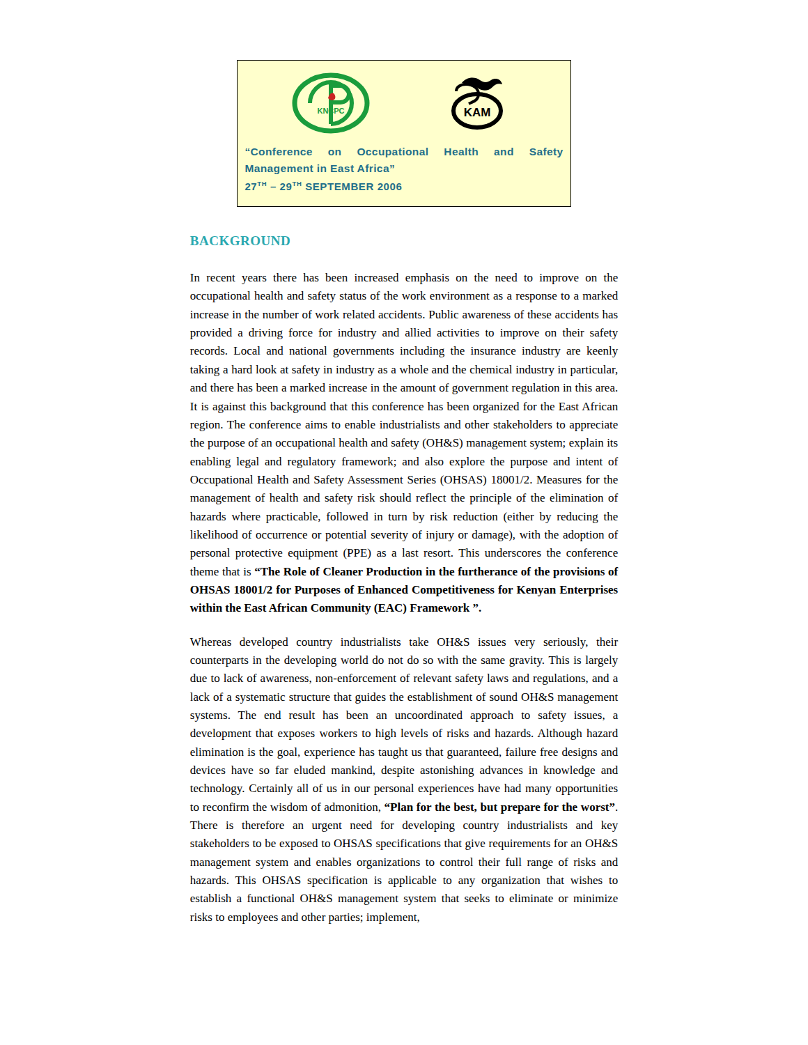KNCPC KAM
“Conference on Occupational Health and Safety Management in East Africa”
27TH – 29TH SEPTEMBER 2006
BACKGROUND
In recent years there has been increased emphasis on the need to improve on the occupational health and safety status of the work environment as a response to a marked increase in the number of work related accidents. Public awareness of these accidents has provided a driving force for industry and allied activities to improve on their safety records. Local and national governments including the insurance industry are keenly taking a hard look at safety in industry as a whole and the chemical industry in particular, and there has been a marked increase in the amount of government regulation in this area. It is against this background that this conference has been organized for the East African region. The conference aims to enable industrialists and other stakeholders to appreciate the purpose of an occupational health and safety (OH&S) management system; explain its enabling legal and regulatory framework; and also explore the purpose and intent of Occupational Health and Safety Assessment Series (OHSAS) 18001/2. Measures for the management of health and safety risk should reflect the principle of the elimination of hazards where practicable, followed in turn by risk reduction (either by reducing the likelihood of occurrence or potential severity of injury or damage), with the adoption of personal protective equipment (PPE) as a last resort. This underscores the conference theme that is “The Role of Cleaner Production in the furtherance of the provisions of OHSAS 18001/2 for Purposes of Enhanced Competitiveness for Kenyan Enterprises within the East African Community (EAC) Framework ”.
Whereas developed country industrialists take OH&S issues very seriously, their counterparts in the developing world do not do so with the same gravity. This is largely due to lack of awareness, non-enforcement of relevant safety laws and regulations, and a lack of a systematic structure that guides the establishment of sound OH&S management systems. The end result has been an uncoordinated approach to safety issues, a development that exposes workers to high levels of risks and hazards. Although hazard elimination is the goal, experience has taught us that guaranteed, failure free designs and devices have so far eluded mankind, despite astonishing advances in knowledge and technology. Certainly all of us in our personal experiences have had many opportunities to reconfirm the wisdom of admonition, “Plan for the best, but prepare for the worst”. There is therefore an urgent need for developing country industrialists and key stakeholders to be exposed to OHSAS specifications that give requirements for an OH&S management system and enables organizations to control their full range of risks and hazards. This OHSAS specification is applicable to any organization that wishes to establish a functional OH&S management system that seeks to eliminate or minimize risks to employees and other parties; implement,